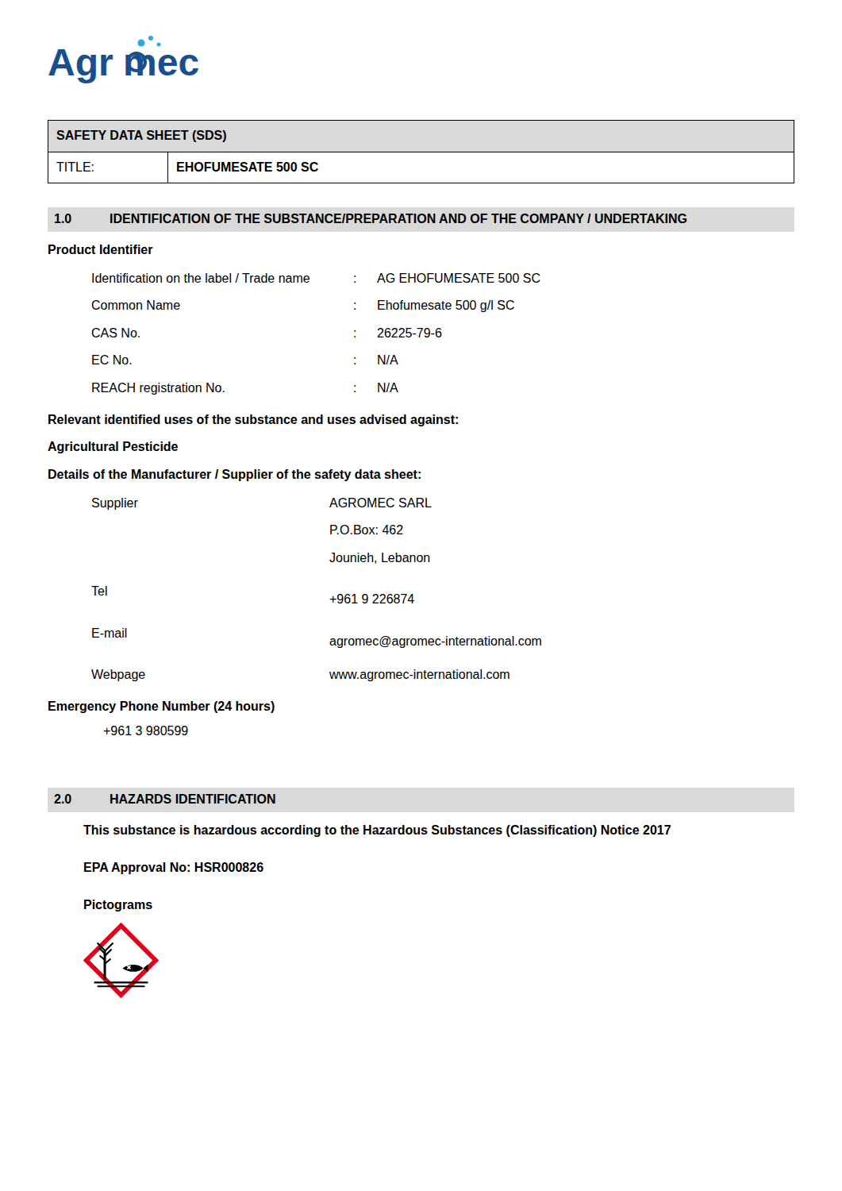Agr mec
| SAFETY DATA SHEET (SDS) |
| TITLE: | EHOFUMESATE 500 SC |
1.0 IDENTIFICATION OF THE SUBSTANCE/PREPARATION AND OF THE COMPANY / UNDERTAKING
Product Identifier
| Identification on the label / Trade name | : | AG EHOFUMESATE 500 SC |
| Common Name | : | Ehofumesate 500 g/l SC |
| CAS No. | : | 26225-79-6 |
| EC No. | : | N/A |
| REACH registration No. | : | N/A |
Relevant identified uses of the substance and uses advised against:
Agricultural Pesticide
Details of the Manufacturer / Supplier of the safety data sheet:
| Supplier | AGROMEC SARL |
| | P.O.Box: 462 |
| | Jounieh, Lebanon |
| Tel | +961 9 226874 |
| E-mail | agromec@agromec-international.com |
| Webpage | www.agromec-international.com |
Emergency Phone Number (24 hours)
+961 3 980599
2.0 HAZARDS IDENTIFICATION
This substance is hazardous according to the Hazardous Substances (Classification) Notice 2017
EPA Approval No: HSR000826
Pictograms